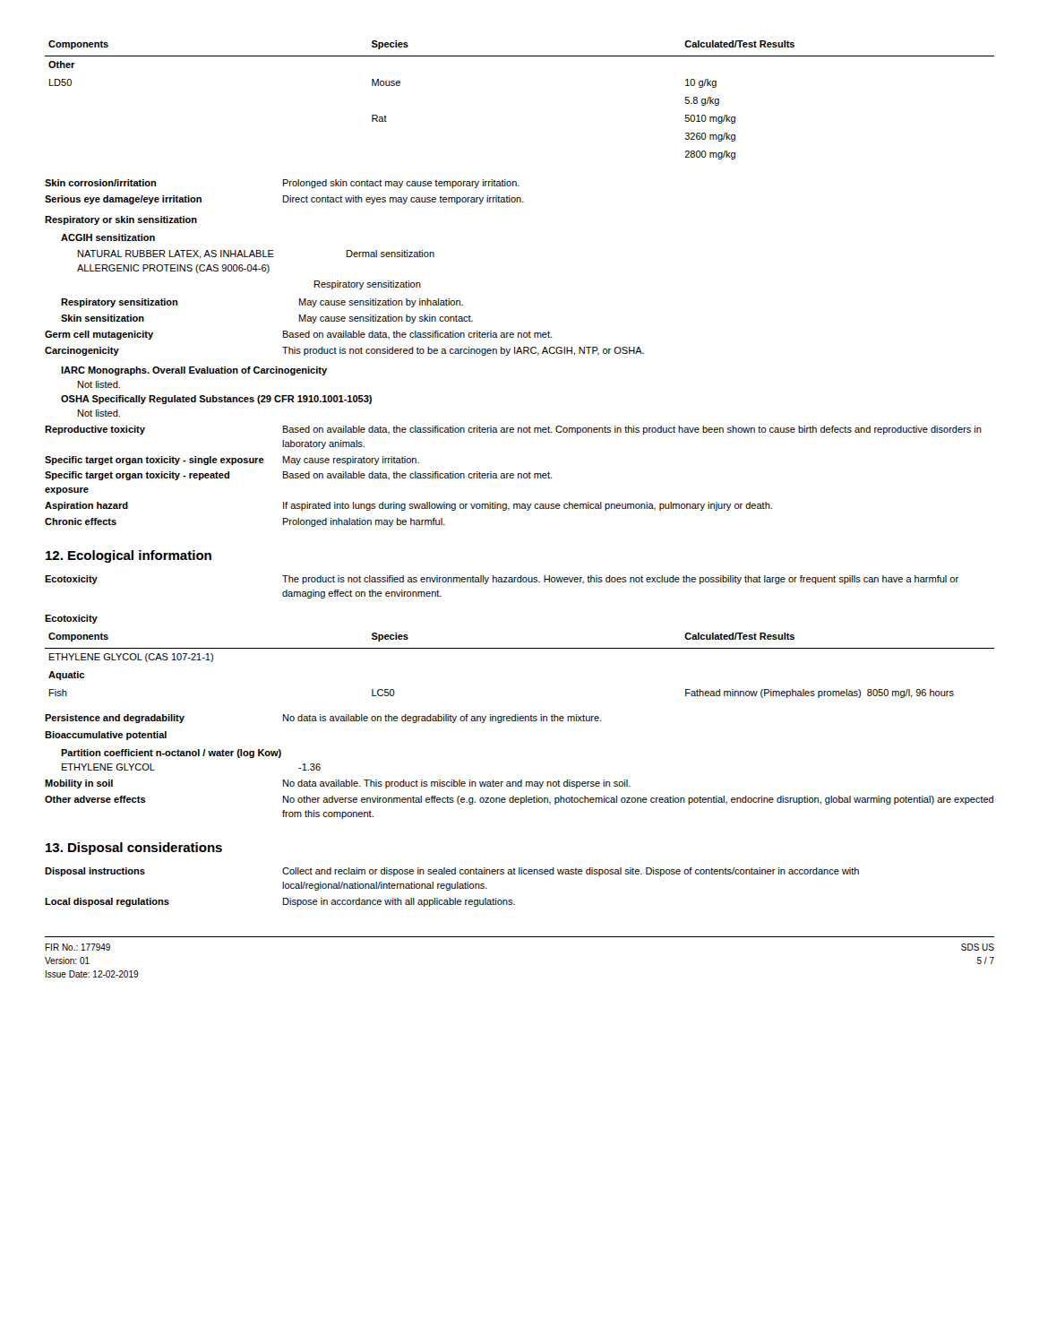| Components | Species | Calculated/Test Results |
| --- | --- | --- |
| Other | | |
| LD50 | Mouse | 10 g/kg |
| | | 5.8 g/kg |
| | Rat | 5010 mg/kg |
| | | 3260 mg/kg |
| | | 2800 mg/kg |
Skin corrosion/irritation
Prolonged skin contact may cause temporary irritation.
Serious eye damage/eye irritation
Direct contact with eyes may cause temporary irritation.
Respiratory or skin sensitization
ACGIH sensitization
NATURAL RUBBER LATEX, AS INHALABLE ALLERGENIC PROTEINS (CAS 9006-04-6)
Dermal sensitization
Respiratory sensitization
Respiratory sensitization
May cause sensitization by inhalation.
Skin sensitization
May cause sensitization by skin contact.
Germ cell mutagenicity
Based on available data, the classification criteria are not met.
Carcinogenicity
This product is not considered to be a carcinogen by IARC, ACGIH, NTP, or OSHA.
IARC Monographs. Overall Evaluation of Carcinogenicity
Not listed.
OSHA Specifically Regulated Substances (29 CFR 1910.1001-1053)
Not listed.
Reproductive toxicity
Based on available data, the classification criteria are not met. Components in this product have been shown to cause birth defects and reproductive disorders in laboratory animals.
Specific target organ toxicity - single exposure
May cause respiratory irritation.
Specific target organ toxicity - repeated exposure
Based on available data, the classification criteria are not met.
Aspiration hazard
If aspirated into lungs during swallowing or vomiting, may cause chemical pneumonia, pulmonary injury or death.
Chronic effects
Prolonged inhalation may be harmful.
12. Ecological information
Ecotoxicity
The product is not classified as environmentally hazardous. However, this does not exclude the possibility that large or frequent spills can have a harmful or damaging effect on the environment.
Ecotoxicity
| Components | Species | Calculated/Test Results |
| --- | --- | --- |
| ETHYLENE GLYCOL (CAS 107-21-1) | | |
| Aquatic | | |
| Fish | LC50 | Fathead minnow (Pimephales promelas) 8050 mg/l, 96 hours |
Persistence and degradability
No data is available on the degradability of any ingredients in the mixture.
Bioaccumulative potential
Partition coefficient n-octanol / water (log Kow)
ETHYLENE GLYCOL
-1.36
Mobility in soil
No data available. This product is miscible in water and may not disperse in soil.
Other adverse effects
No other adverse environmental effects (e.g. ozone depletion, photochemical ozone creation potential, endocrine disruption, global warming potential) are expected from this component.
13. Disposal considerations
Disposal instructions
Collect and reclaim or dispose in sealed containers at licensed waste disposal site. Dispose of contents/container in accordance with local/regional/national/international regulations.
Local disposal regulations
Dispose in accordance with all applicable regulations.
FIR No.: 177949
Version: 01
Issue Date: 12-02-2019
SDS US
5 / 7